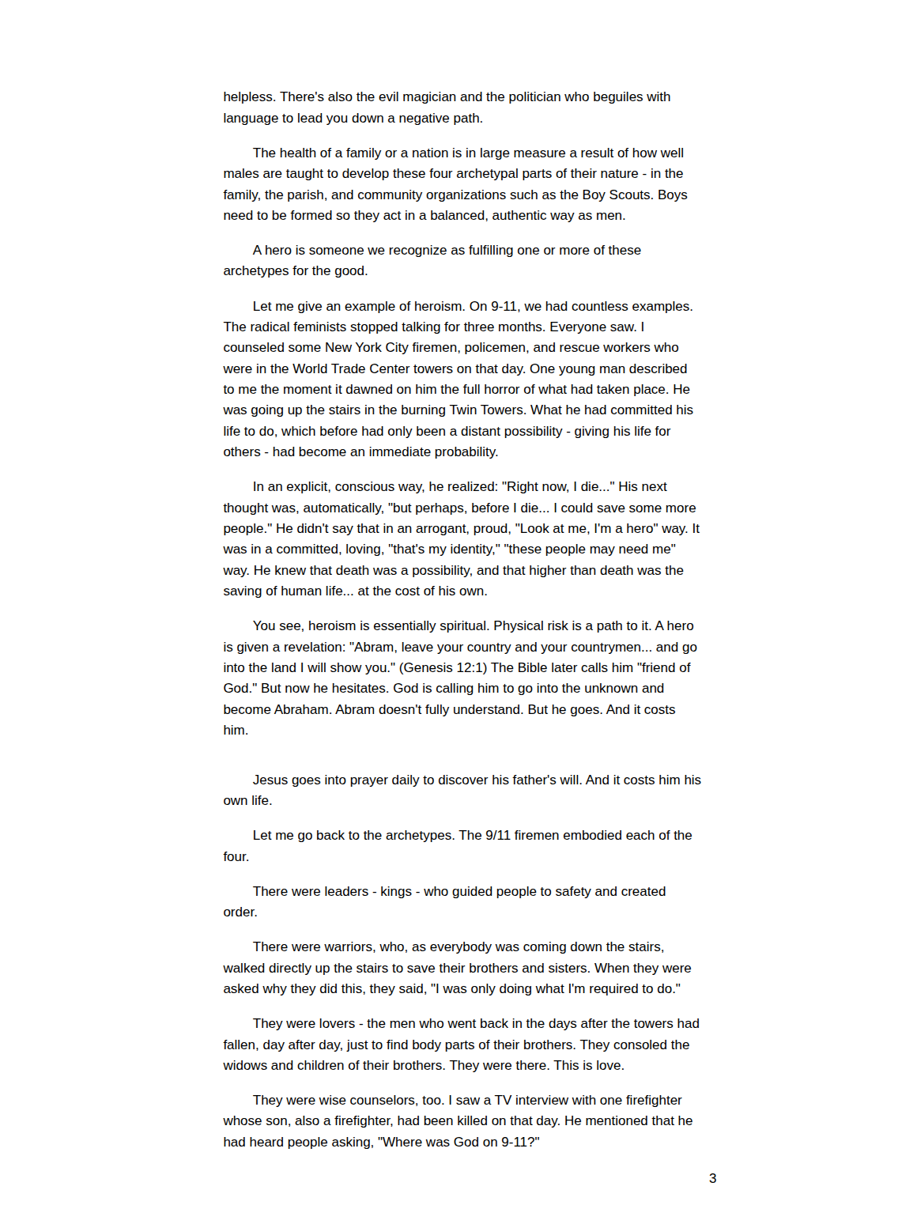helpless. There's also the evil magician and the politician who beguiles with language to lead you down a negative path.
The health of a family or a nation is in large measure a result of how well males are taught to develop these four archetypal parts of their nature - in the family, the parish, and community organizations such as the Boy Scouts. Boys need to be formed so they act in a balanced, authentic way as men.
A hero is someone we recognize as fulfilling one or more of these archetypes for the good.
Let me give an example of heroism. On 9-11, we had countless examples. The radical feminists stopped talking for three months. Everyone saw. I counseled some New York City firemen, policemen, and rescue workers who were in the World Trade Center towers on that day. One young man described to me the moment it dawned on him the full horror of what had taken place. He was going up the stairs in the burning Twin Towers. What he had committed his life to do, which before had only been a distant possibility - giving his life for others - had become an immediate probability.
In an explicit, conscious way, he realized: "Right now, I die..." His next thought was, automatically, "but perhaps, before I die... I could save some more people." He didn't say that in an arrogant, proud, "Look at me, I'm a hero" way. It was in a committed, loving, "that's my identity," "these people may need me" way. He knew that death was a possibility, and that higher than death was the saving of human life... at the cost of his own.
You see, heroism is essentially spiritual. Physical risk is a path to it. A hero is given a revelation: "Abram, leave your country and your countrymen... and go into the land I will show you." (Genesis 12:1) The Bible later calls him "friend of God." But now he hesitates. God is calling him to go into the unknown and become Abraham. Abram doesn't fully understand. But he goes. And it costs him.
Jesus goes into prayer daily to discover his father's will. And it costs him his own life.
Let me go back to the archetypes. The 9/11 firemen embodied each of the four.
There were leaders - kings - who guided people to safety and created order.
There were warriors, who, as everybody was coming down the stairs, walked directly up the stairs to save their brothers and sisters. When they were asked why they did this, they said, "I was only doing what I'm required to do."
They were lovers - the men who went back in the days after the towers had fallen, day after day, just to find body parts of their brothers. They consoled the widows and children of their brothers. They were there. This is love.
They were wise counselors, too. I saw a TV interview with one firefighter whose son, also a firefighter, had been killed on that day. He mentioned that he had heard people asking, "Where was God on 9-11?"
3